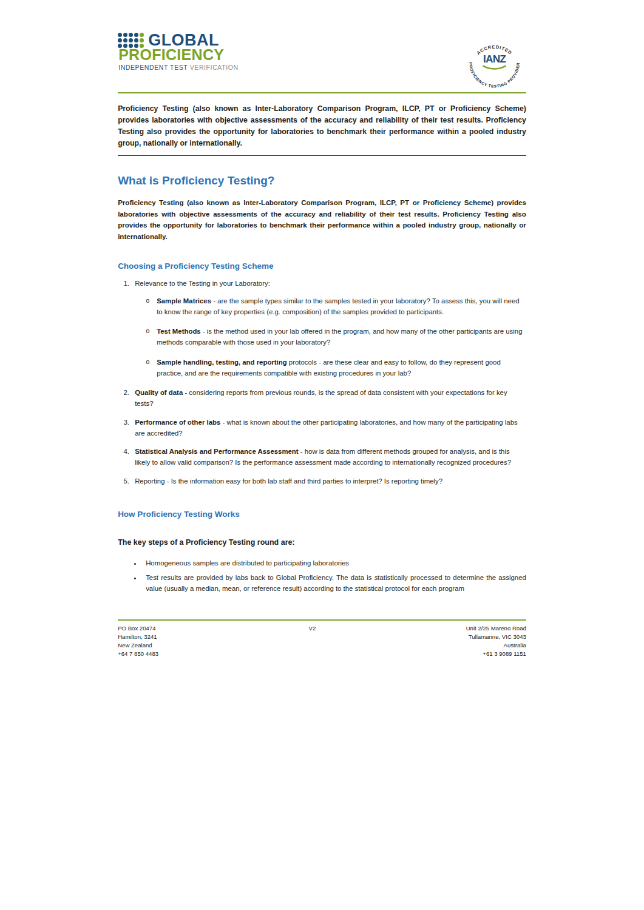GLOBAL
PROFICIENCY
INDEPENDENT TEST VERIFICATION
ACCREDITED PROFICIENCY TESTING PROVIDER IANZ
Proficiency Testing (also known as Inter-Laboratory Comparison Program, ILCP, PT or Proficiency Scheme) provides laboratories with objective assessments of the accuracy and reliability of their test results. Proficiency Testing also provides the opportunity for laboratories to benchmark their performance within a pooled industry group, nationally or internationally.
What is Proficiency Testing?
Proficiency Testing (also known as Inter-Laboratory Comparison Program, ILCP, PT or Proficiency Scheme) provides laboratories with objective assessments of the accuracy and reliability of their test results. Proficiency Testing also provides the opportunity for laboratories to benchmark their performance within a pooled industry group, nationally or internationally.
Choosing a Proficiency Testing Scheme
Relevance to the Testing in your Laboratory:
Sample Matrices - are the sample types similar to the samples tested in your laboratory? To assess this, you will need to know the range of key properties (e.g. composition) of the samples provided to participants.
Test Methods - is the method used in your lab offered in the program, and how many of the other participants are using methods comparable with those used in your laboratory?
Sample handling, testing, and reporting protocols - are these clear and easy to follow, do they represent good practice, and are the requirements compatible with existing procedures in your lab?
Quality of data - considering reports from previous rounds, is the spread of data consistent with your expectations for key tests?
Performance of other labs - what is known about the other participating laboratories, and how many of the participating labs are accredited?
Statistical Analysis and Performance Assessment - how is data from different methods grouped for analysis, and is this likely to allow valid comparison? Is the performance assessment made according to internationally recognized procedures?
Reporting - Is the information easy for both lab staff and third parties to interpret? Is reporting timely?
How Proficiency Testing Works
The key steps of a Proficiency Testing round are:
Homogeneous samples are distributed to participating laboratories
Test results are provided by labs back to Global Proficiency. The data is statistically processed to determine the assigned value (usually a median, mean, or reference result) according to the statistical protocol for each program
PO Box 20474
Hamilton, 3241
New Zealand
+64 7 850 4483
V2
Unit 2/25 Mareno Road
Tullamarine, VIC 3043
Australia
+61 3 9089 1151